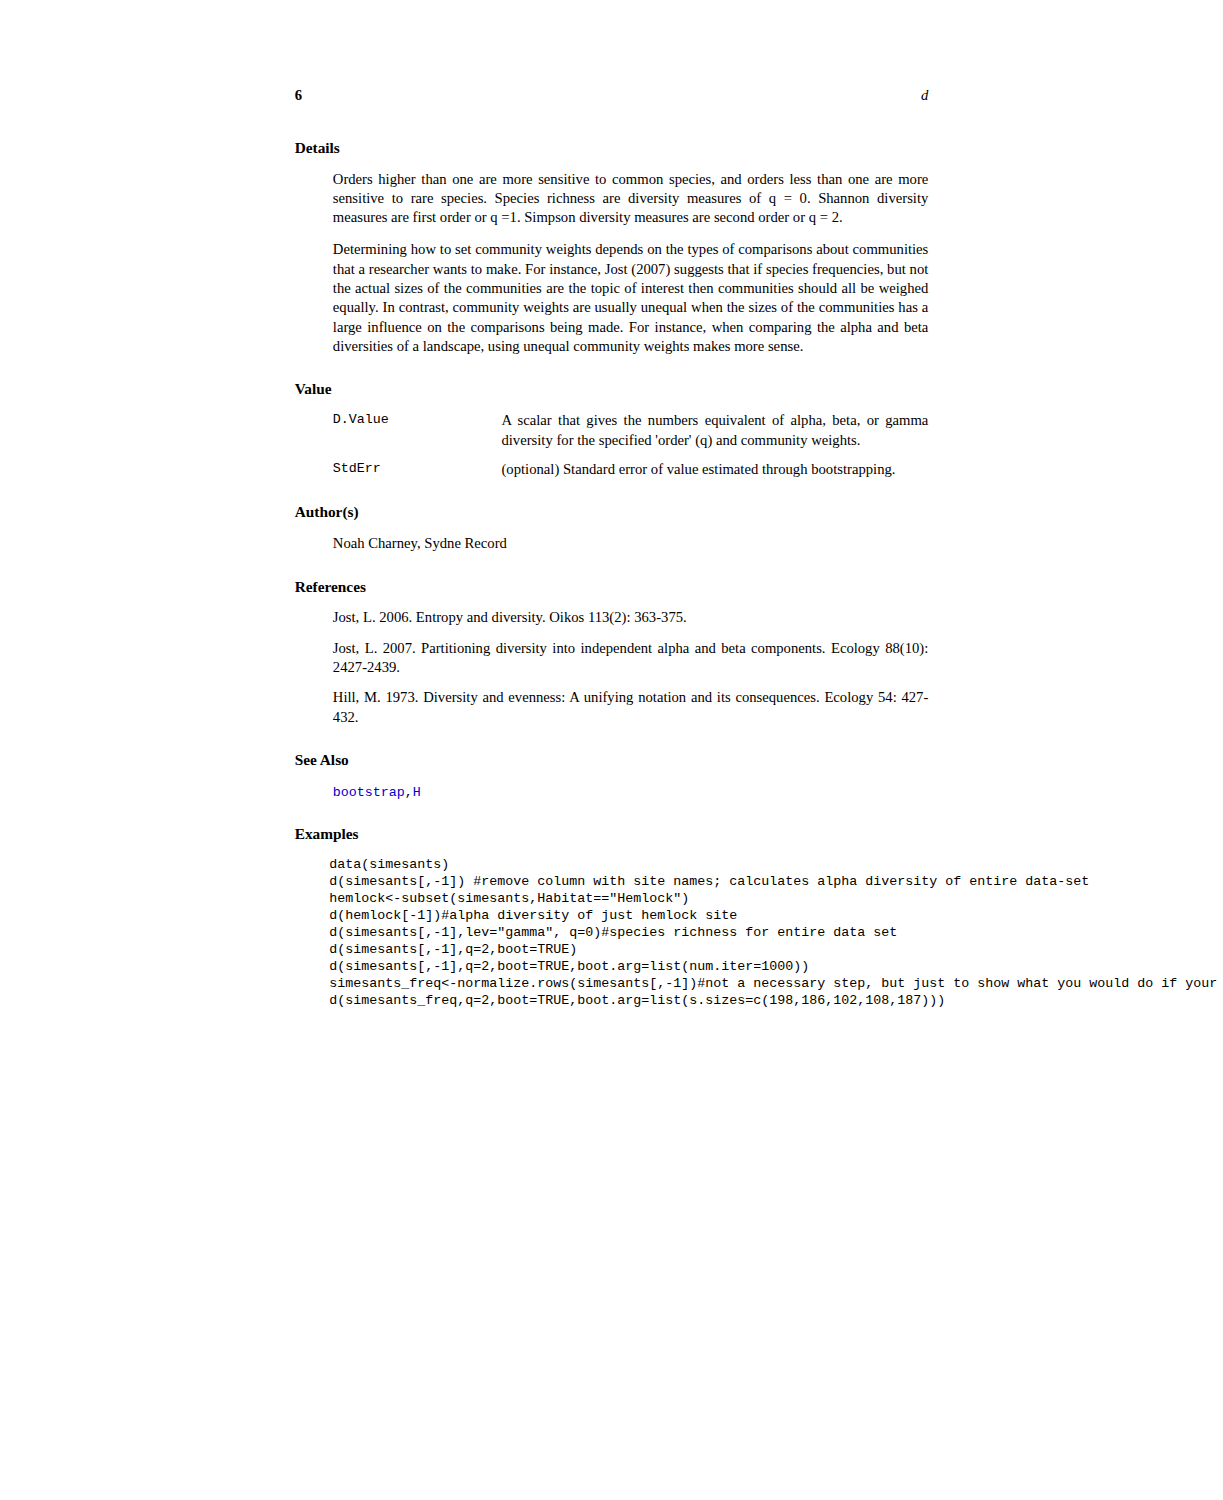6 d
Details
Orders higher than one are more sensitive to common species, and orders less than one are more sensitive to rare species. Species richness are diversity measures of q = 0. Shannon diversity measures are first order or q =1. Simpson diversity measures are second order or q = 2.
Determining how to set community weights depends on the types of comparisons about communities that a researcher wants to make. For instance, Jost (2007) suggests that if species frequencies, but not the actual sizes of the communities are the topic of interest then communities should all be weighed equally. In contrast, community weights are usually unequal when the sizes of the communities has a large influence on the comparisons being made. For instance, when comparing the alpha and beta diversities of a landscape, using unequal community weights makes more sense.
Value
D.Value
A scalar that gives the numbers equivalent of alpha, beta, or gamma diversity for the specified 'order' (q) and community weights.
StdErr
(optional) Standard error of value estimated through bootstrapping.
Author(s)
Noah Charney, Sydne Record
References
Jost, L. 2006. Entropy and diversity. Oikos 113(2): 363-375.
Jost, L. 2007. Partitioning diversity into independent alpha and beta components. Ecology 88(10): 2427-2439.
Hill, M. 1973. Diversity and evenness: A unifying notation and its consequences. Ecology 54: 427-432.
See Also
bootstrap,H
Examples
data(simesants)
d(simesants[,-1]) #remove column with site names; calculates alpha diversity of entire data-set
hemlock<-subset(simesants,Habitat=="Hemlock")
d(hemlock[-1])#alpha diversity of just hemlock site
d(simesants[,-1],lev="gamma", q=0)#species richness for entire data set
d(simesants[,-1],q=2,boot=TRUE)
d(simesants[,-1],q=2,boot=TRUE,boot.arg=list(num.iter=1000))
simesants_freq<-normalize.rows(simesants[,-1])#not a necessary step, but just to show what you would do if your d
d(simesants_freq,q=2,boot=TRUE,boot.arg=list(s.sizes=c(198,186,102,108,187)))